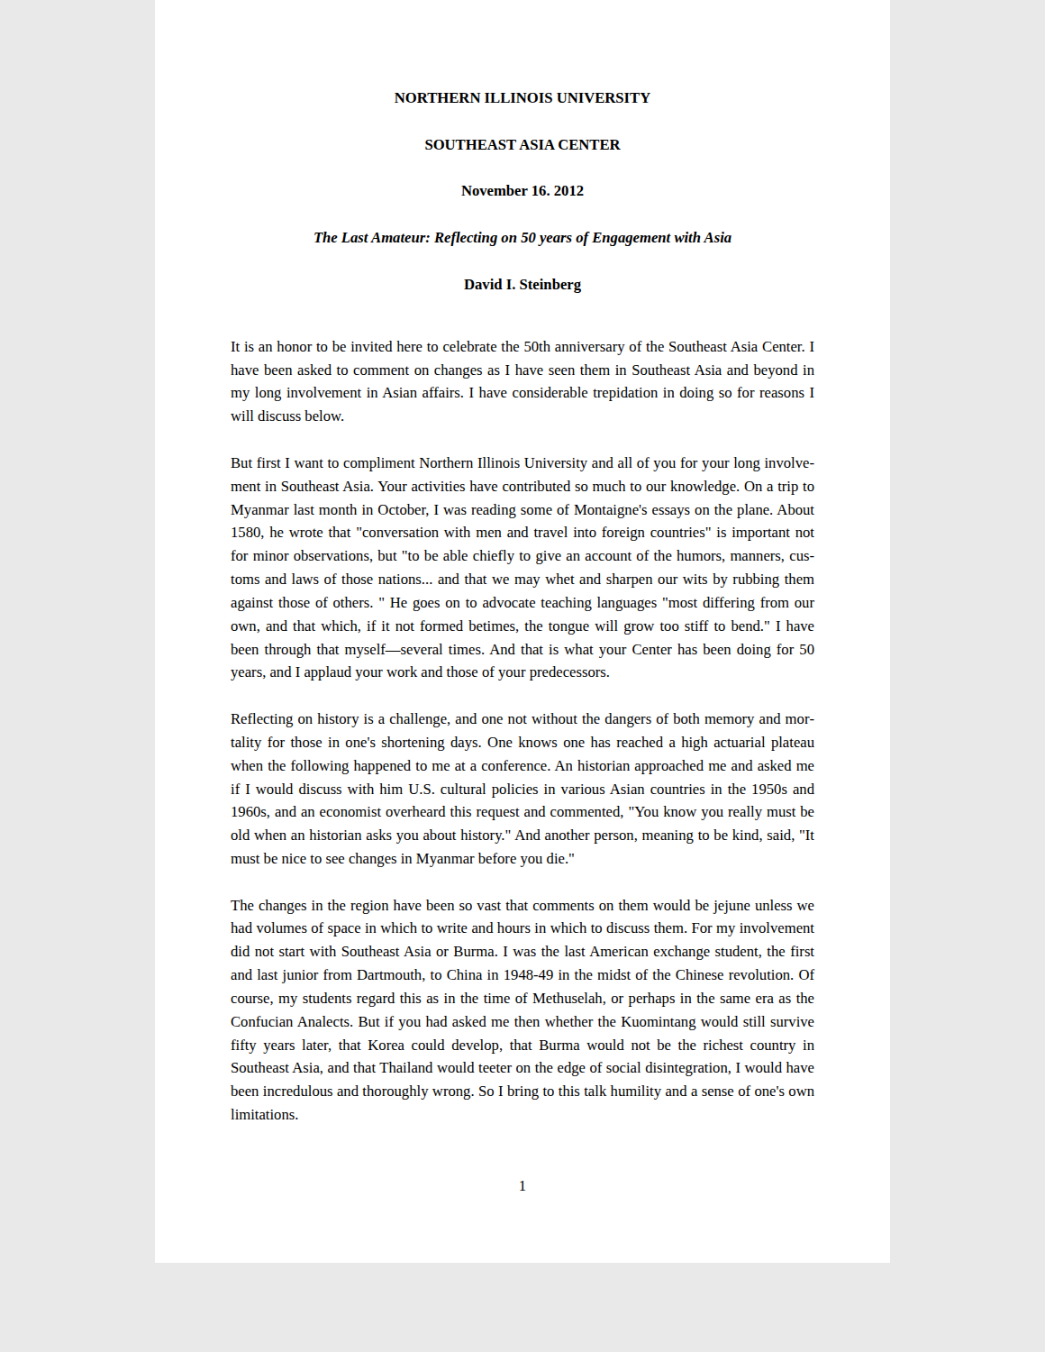NORTHERN ILLINOIS UNIVERSITY
SOUTHEAST ASIA CENTER
November 16. 2012
The Last Amateur: Reflecting on 50 years of Engagement with Asia
David I. Steinberg
It is an honor to be invited here to celebrate the 50th anniversary of the Southeast Asia Center. I have been asked to comment on changes as I have seen them in Southeast Asia and beyond in my long involvement in Asian affairs. I have considerable trepidation in doing so for reasons I will discuss below.
But first I want to compliment Northern Illinois University and all of you for your long involvement in Southeast Asia. Your activities have contributed so much to our knowledge. On a trip to Myanmar last month in October, I was reading some of Montaigne's essays on the plane. About 1580, he wrote that "conversation with men and travel into foreign countries" is important not for minor observations, but "to be able chiefly to give an account of the humors, manners, customs and laws of those nations... and that we may whet and sharpen our wits by rubbing them against those of others. " He goes on to advocate teaching languages "most differing from our own, and that which, if it not formed betimes, the tongue will grow too stiff to bend." I have been through that myself—several times. And that is what your Center has been doing for 50 years, and I applaud your work and those of your predecessors.
Reflecting on history is a challenge, and one not without the dangers of both memory and mortality for those in one's shortening days. One knows one has reached a high actuarial plateau when the following happened to me at a conference. An historian approached me and asked me if I would discuss with him U.S. cultural policies in various Asian countries in the 1950s and 1960s, and an economist overheard this request and commented, "You know you really must be old when an historian asks you about history." And another person, meaning to be kind, said, "It must be nice to see changes in Myanmar before you die."
The changes in the region have been so vast that comments on them would be jejune unless we had volumes of space in which to write and hours in which to discuss them. For my involvement did not start with Southeast Asia or Burma. I was the last American exchange student, the first and last junior from Dartmouth, to China in 1948-49 in the midst of the Chinese revolution. Of course, my students regard this as in the time of Methuselah, or perhaps in the same era as the Confucian Analects. But if you had asked me then whether the Kuomintang would still survive fifty years later, that Korea could develop, that Burma would not be the richest country in Southeast Asia, and that Thailand would teeter on the edge of social disintegration, I would have been incredulous and thoroughly wrong. So I bring to this talk humility and a sense of one's own limitations.
1